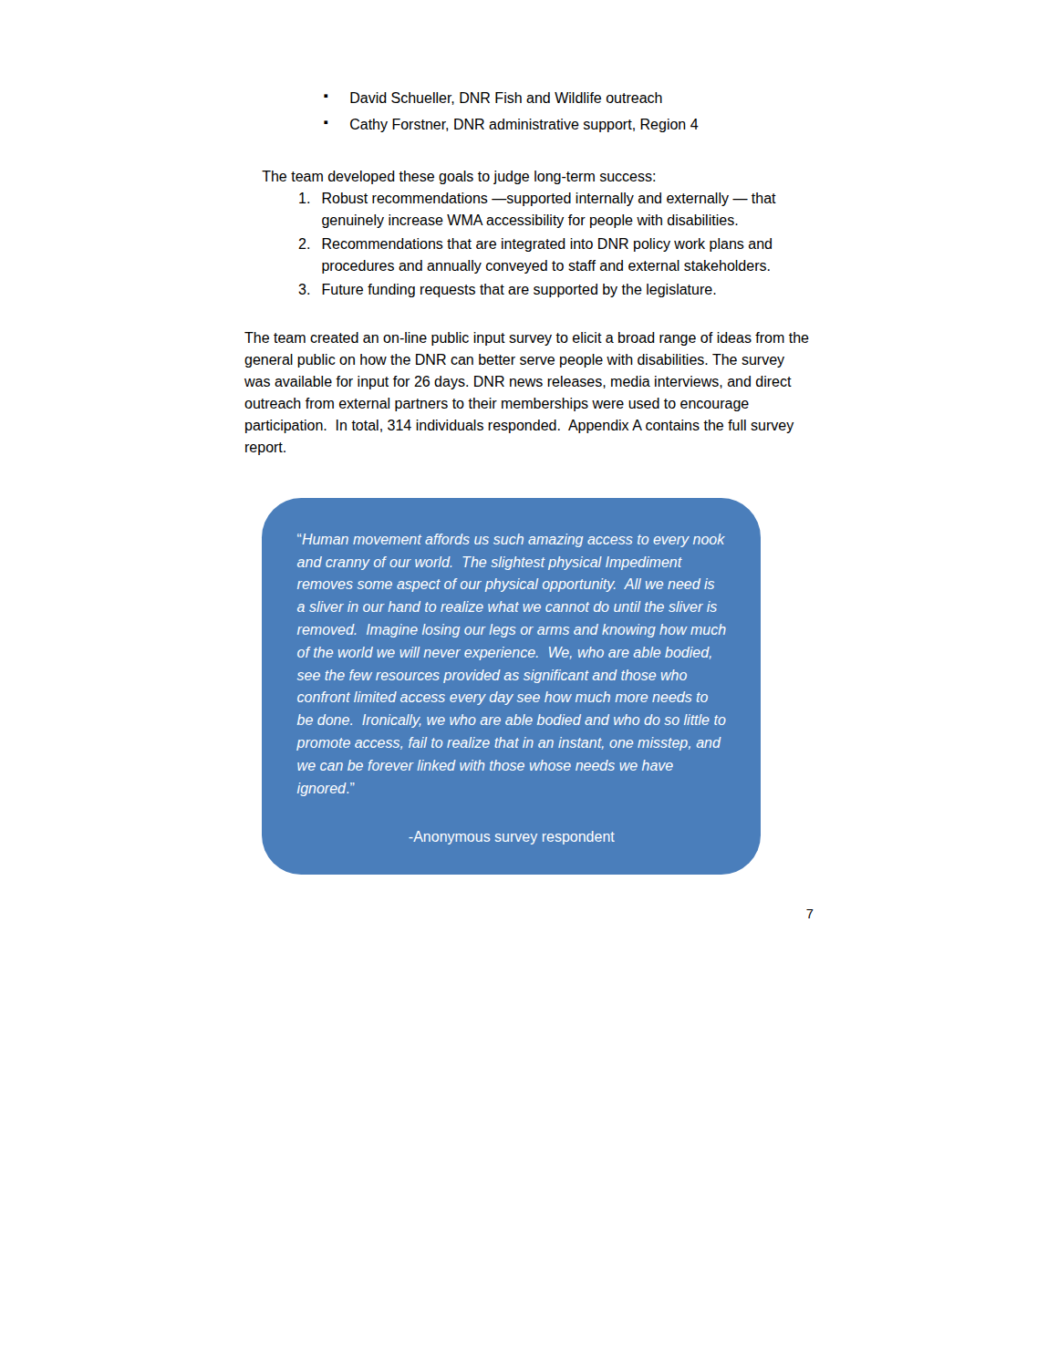David Schueller, DNR Fish and Wildlife outreach
Cathy Forstner, DNR administrative support, Region 4
The team developed these goals to judge long-term success:
Robust recommendations —supported internally and externally — that genuinely increase WMA accessibility for people with disabilities.
Recommendations that are integrated into DNR policy work plans and procedures and annually conveyed to staff and external stakeholders.
Future funding requests that are supported by the legislature.
The team created an on-line public input survey to elicit a broad range of ideas from the general public on how the DNR can better serve people with disabilities. The survey was available for input for 26 days. DNR news releases, media interviews, and direct outreach from external partners to their memberships were used to encourage participation. In total, 314 individuals responded. Appendix A contains the full survey report.
“Human movement affords us such amazing access to every nook and cranny of our world. The slightest physical Impediment removes some aspect of our physical opportunity. All we need is a sliver in our hand to realize what we cannot do until the sliver is removed. Imagine losing our legs or arms and knowing how much of the world we will never experience. We, who are able bodied, see the few resources provided as significant and those who confront limited access every day see how much more needs to be done. Ironically, we who are able bodied and who do so little to promote access, fail to realize that in an instant, one misstep, and we can be forever linked with those whose needs we have ignored.”
-Anonymous survey respondent
7